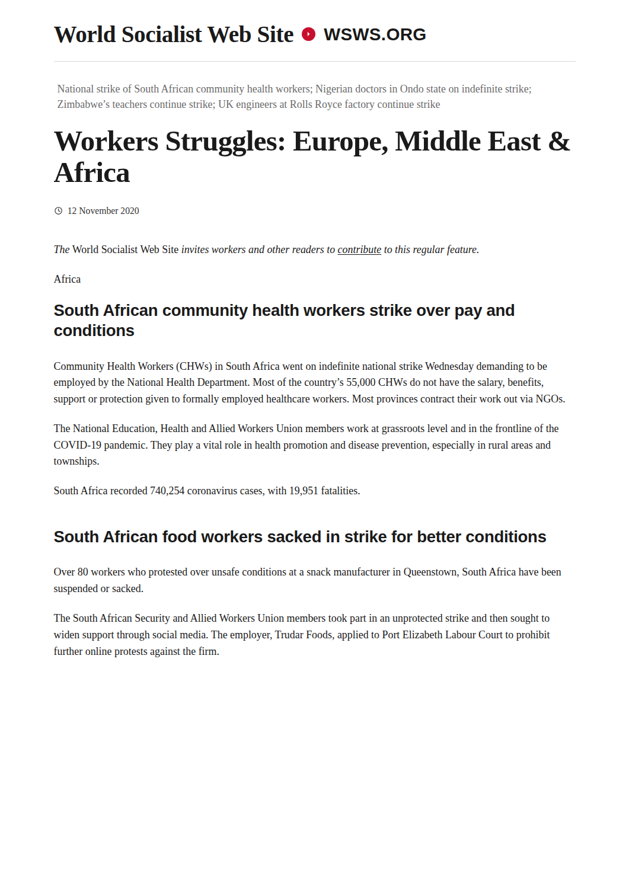World Socialist Web Site WSWS.ORG
National strike of South African community health workers; Nigerian doctors in Ondo state on indefinite strike; Zimbabwe’s teachers continue strike; UK engineers at Rolls Royce factory continue strike
Workers Struggles: Europe, Middle East & Africa
12 November 2020
The World Socialist Web Site invites workers and other readers to contribute to this regular feature.
Africa
South African community health workers strike over pay and conditions
Community Health Workers (CHWs) in South Africa went on indefinite national strike Wednesday demanding to be employed by the National Health Department. Most of the country’s 55,000 CHWs do not have the salary, benefits, support or protection given to formally employed healthcare workers. Most provinces contract their work out via NGOs.
The National Education, Health and Allied Workers Union members work at grassroots level and in the frontline of the COVID-19 pandemic. They play a vital role in health promotion and disease prevention, especially in rural areas and townships.
South Africa recorded 740,254 coronavirus cases, with 19,951 fatalities.
South African food workers sacked in strike for better conditions
Over 80 workers who protested over unsafe conditions at a snack manufacturer in Queenstown, South Africa have been suspended or sacked.
The South African Security and Allied Workers Union members took part in an unprotected strike and then sought to widen support through social media. The employer, Trudar Foods, applied to Port Elizabeth Labour Court to prohibit further online protests against the firm.